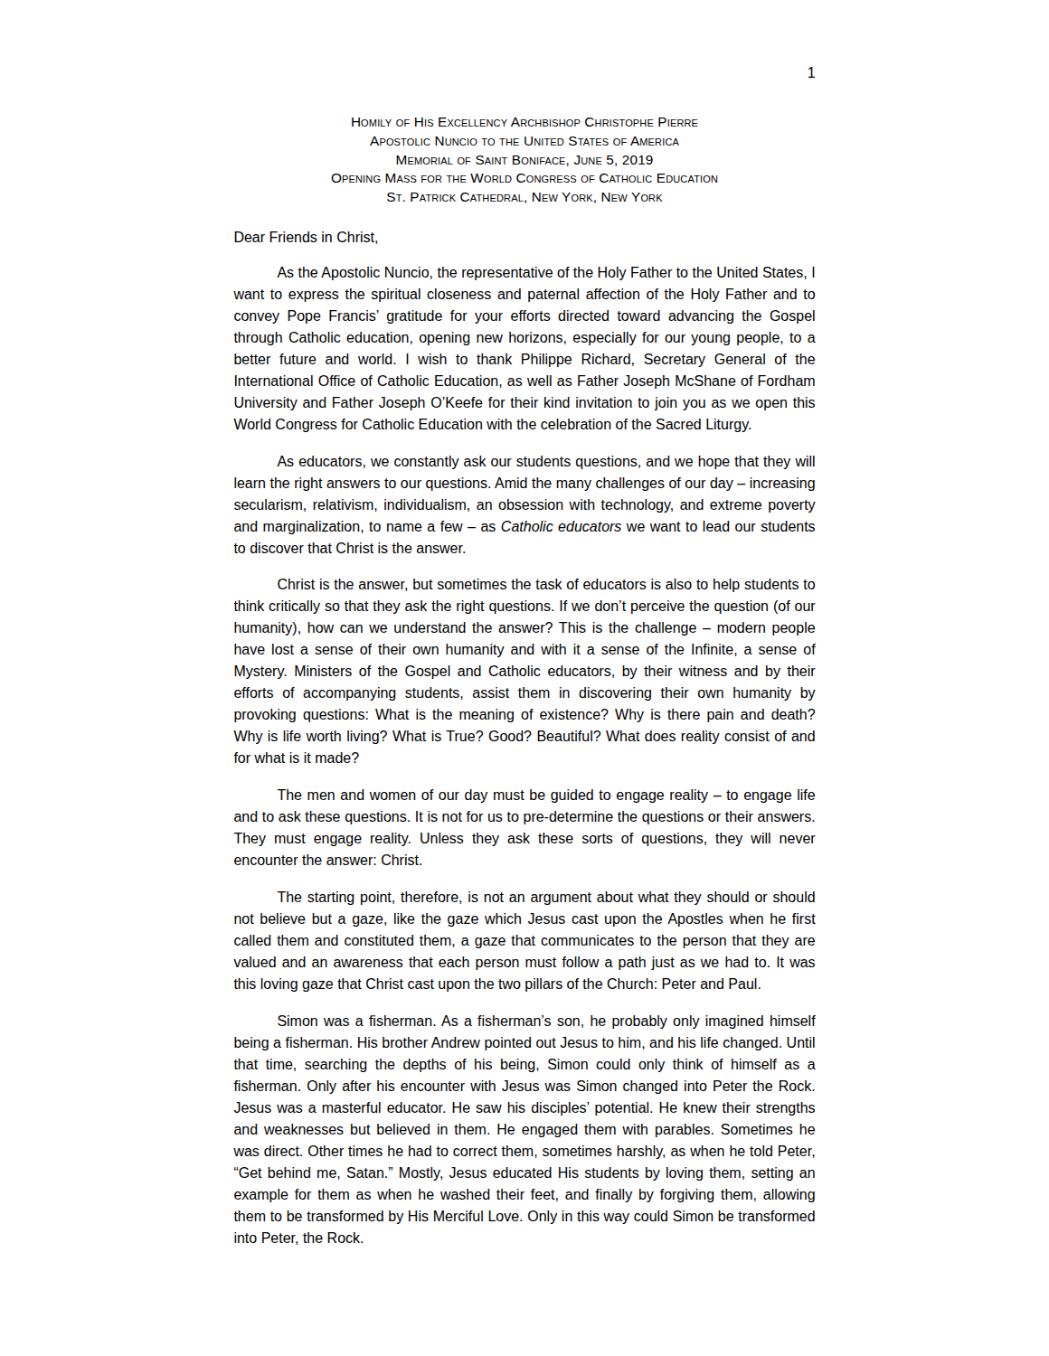1
Homily of His Excellency Archbishop Christophe Pierre
Apostolic Nuncio to the United States of America
Memorial of Saint Boniface, June 5, 2019
Opening Mass for the World Congress of Catholic Education
St. Patrick Cathedral, New York, New York
Dear Friends in Christ,
As the Apostolic Nuncio, the representative of the Holy Father to the United States, I want to express the spiritual closeness and paternal affection of the Holy Father and to convey Pope Francis’ gratitude for your efforts directed toward advancing the Gospel through Catholic education, opening new horizons, especially for our young people, to a better future and world. I wish to thank Philippe Richard, Secretary General of the International Office of Catholic Education, as well as Father Joseph McShane of Fordham University and Father Joseph O’Keefe for their kind invitation to join you as we open this World Congress for Catholic Education with the celebration of the Sacred Liturgy.
As educators, we constantly ask our students questions, and we hope that they will learn the right answers to our questions. Amid the many challenges of our day – increasing secularism, relativism, individualism, an obsession with technology, and extreme poverty and marginalization, to name a few – as Catholic educators we want to lead our students to discover that Christ is the answer.
Christ is the answer, but sometimes the task of educators is also to help students to think critically so that they ask the right questions. If we don’t perceive the question (of our humanity), how can we understand the answer? This is the challenge – modern people have lost a sense of their own humanity and with it a sense of the Infinite, a sense of Mystery. Ministers of the Gospel and Catholic educators, by their witness and by their efforts of accompanying students, assist them in discovering their own humanity by provoking questions: What is the meaning of existence? Why is there pain and death? Why is life worth living? What is True? Good? Beautiful? What does reality consist of and for what is it made?
The men and women of our day must be guided to engage reality – to engage life and to ask these questions. It is not for us to pre-determine the questions or their answers. They must engage reality. Unless they ask these sorts of questions, they will never encounter the answer: Christ.
The starting point, therefore, is not an argument about what they should or should not believe but a gaze, like the gaze which Jesus cast upon the Apostles when he first called them and constituted them, a gaze that communicates to the person that they are valued and an awareness that each person must follow a path just as we had to. It was this loving gaze that Christ cast upon the two pillars of the Church: Peter and Paul.
Simon was a fisherman. As a fisherman’s son, he probably only imagined himself being a fisherman. His brother Andrew pointed out Jesus to him, and his life changed. Until that time, searching the depths of his being, Simon could only think of himself as a fisherman. Only after his encounter with Jesus was Simon changed into Peter the Rock. Jesus was a masterful educator. He saw his disciples’ potential. He knew their strengths and weaknesses but believed in them. He engaged them with parables. Sometimes he was direct. Other times he had to correct them, sometimes harshly, as when he told Peter, “Get behind me, Satan.” Mostly, Jesus educated His students by loving them, setting an example for them as when he washed their feet, and finally by forgiving them, allowing them to be transformed by His Merciful Love. Only in this way could Simon be transformed into Peter, the Rock.